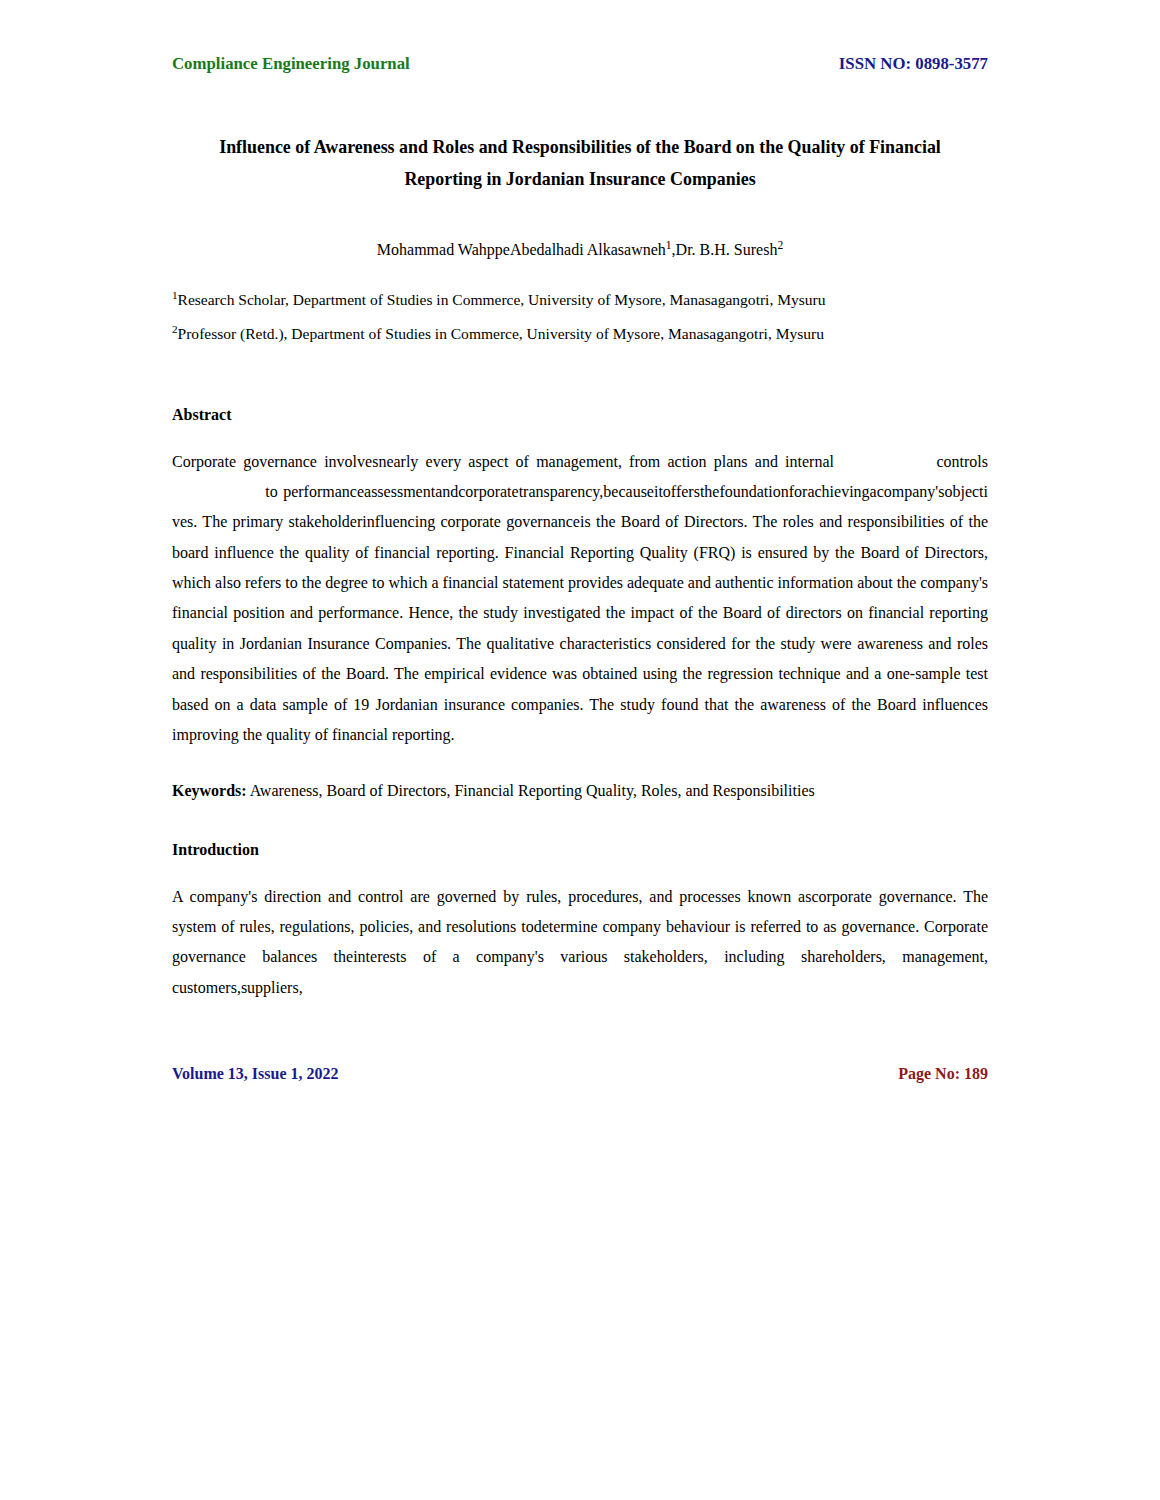Compliance Engineering Journal ISSN NO: 0898-3577
Influence of Awareness and Roles and Responsibilities of the Board on the Quality of Financial Reporting in Jordanian Insurance Companies
Mohammad WahppeAbedalhadi Alkasawneh1,Dr. B.H. Suresh2
1Research Scholar, Department of Studies in Commerce, University of Mysore, Manasagangotri, Mysuru
2Professor (Retd.), Department of Studies in Commerce, University of Mysore, Manasagangotri, Mysuru
Abstract
Corporate governance involvesnearly every aspect of management, from action plans and internal controls to performanceassessmentandcorporatetransparency,becauseitoffersthefoundationforachievingacompany'sobjectives. The primary stakeholderinfluencing corporate governanceis the Board of Directors. The roles and responsibilities of the board influence the quality of financial reporting. Financial Reporting Quality (FRQ) is ensured by the Board of Directors, which also refers to the degree to which a financial statement provides adequate and authentic information about the company's financial position and performance. Hence, the study investigated the impact of the Board of directors on financial reporting quality in Jordanian Insurance Companies. The qualitative characteristics considered for the study were awareness and roles and responsibilities of the Board. The empirical evidence was obtained using the regression technique and a one-sample test based on a data sample of 19 Jordanian insurance companies. The study found that the awareness of the Board influences improving the quality of financial reporting.
Keywords: Awareness, Board of Directors, Financial Reporting Quality, Roles, and Responsibilities
Introduction
A company's direction and control are governed by rules, procedures, and processes known ascorporate governance. The system of rules, regulations, policies, and resolutions todetermine company behaviour is referred to as governance. Corporate governance balances theinterests of a company's various stakeholders, including shareholders, management, customers,suppliers,
Volume 13, Issue 1, 2022 Page No: 189